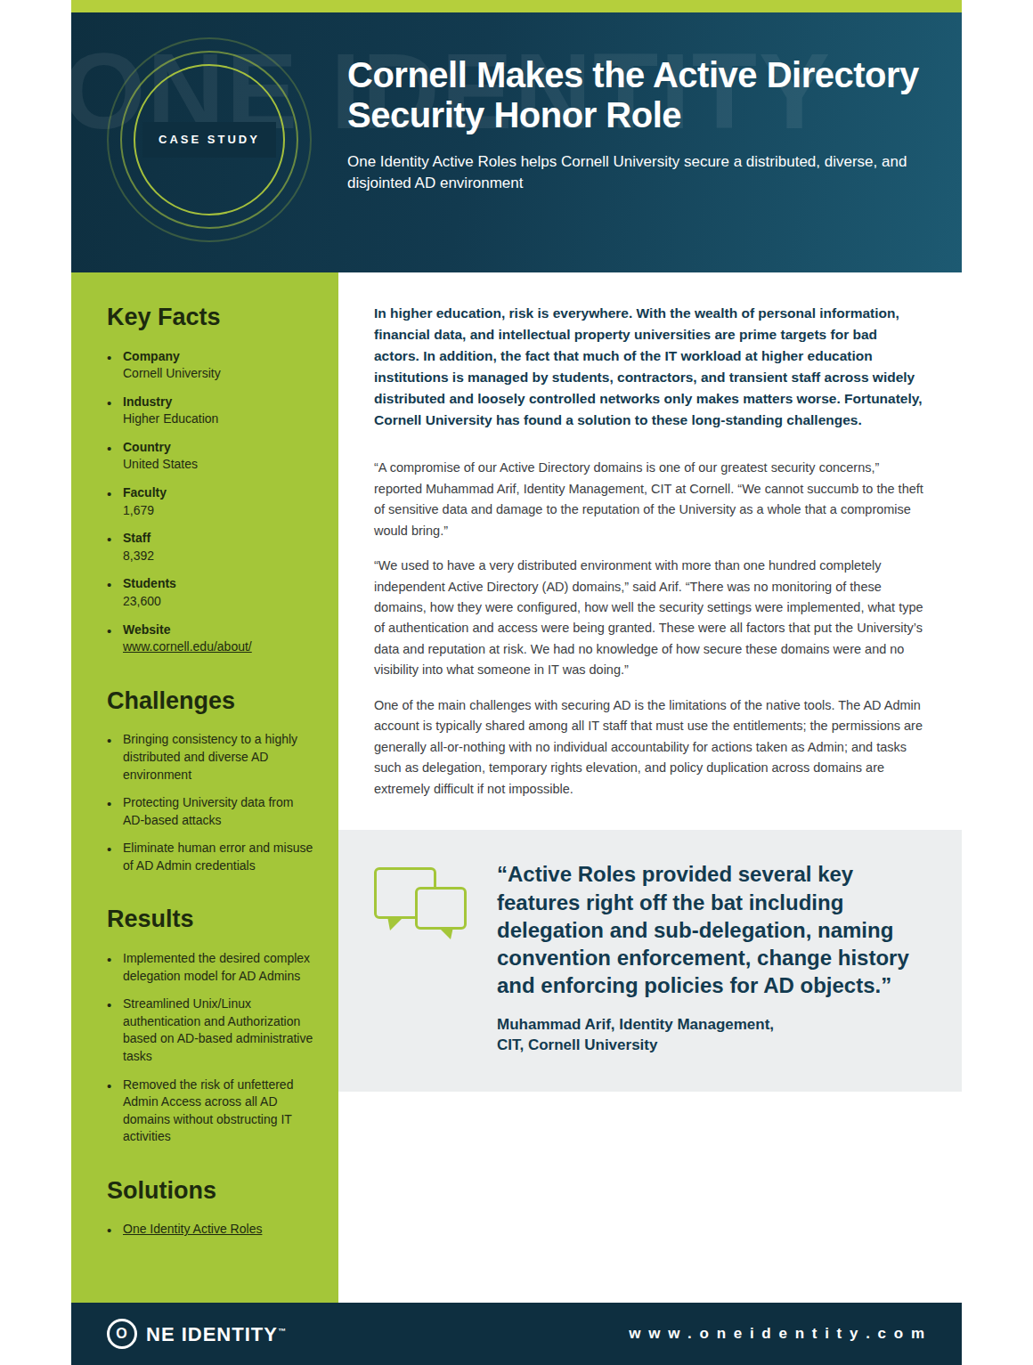ONE IDENTITY
CASE STUDY
Cornell Makes the Active Directory Security Honor Role
One Identity Active Roles helps Cornell University secure a distributed, diverse, and disjointed AD environment
Key Facts
Company Cornell University
Industry Higher Education
Country United States
Faculty1,679
Staff8,392
Students23,600
Website www.cornell.edu/about/
Challenges
Bringing consistency to a highly distributed and diverse AD environment
Protecting University data from AD-based attacks
Eliminate human error and misuse of AD Admin credentials
Results
Implemented the desired complex delegation model for AD Admins
Streamlined Unix/Linux authentication and Authorization based on AD-based administrative tasks
Removed the risk of unfettered Admin Access across all AD domains without obstructing IT activities
Solutions
One Identity Active Roles
In higher education, risk is everywhere. With the wealth of personal information, financial data, and intellectual property universities are prime targets for bad actors. In addition, the fact that much of the IT workload at higher education institutions is managed by students, contractors, and transient staff across widely distributed and loosely controlled networks only makes matters worse. Fortunately, Cornell University has found a solution to these long-standing challenges.
“A compromise of our Active Directory domains is one of our greatest security concerns,” reported Muhammad Arif, Identity Management, CIT at Cornell. “We cannot succumb to the theft of sensitive data and damage to the reputation of the University as a whole that a compromise would bring.”
“We used to have a very distributed environment with more than one hundred completely independent Active Directory (AD) domains,” said Arif. “There was no monitoring of these domains, how they were configured, how well the security settings were implemented, what type of authentication and access were being granted. These were all factors that put the University’s data and reputation at risk. We had no knowledge of how secure these domains were and no visibility into what someone in IT was doing.”
One of the main challenges with securing AD is the limitations of the native tools. The AD Admin account is typically shared among all IT staff that must use the entitlements; the permissions are generally all-or-nothing with no individual accountability for actions taken as Admin; and tasks such as delegation, temporary rights elevation, and policy duplication across domains are extremely difficult if not impossible.
“Active Roles provided several key features right off the bat including delegation and sub-delegation, naming convention enforcement, change history and enforcing policies for AD objects.”
Muhammad Arif, Identity Management,
CIT, Cornell University
O NE IDENTITY™
w w w . o n e i d e n t i t y . c o m